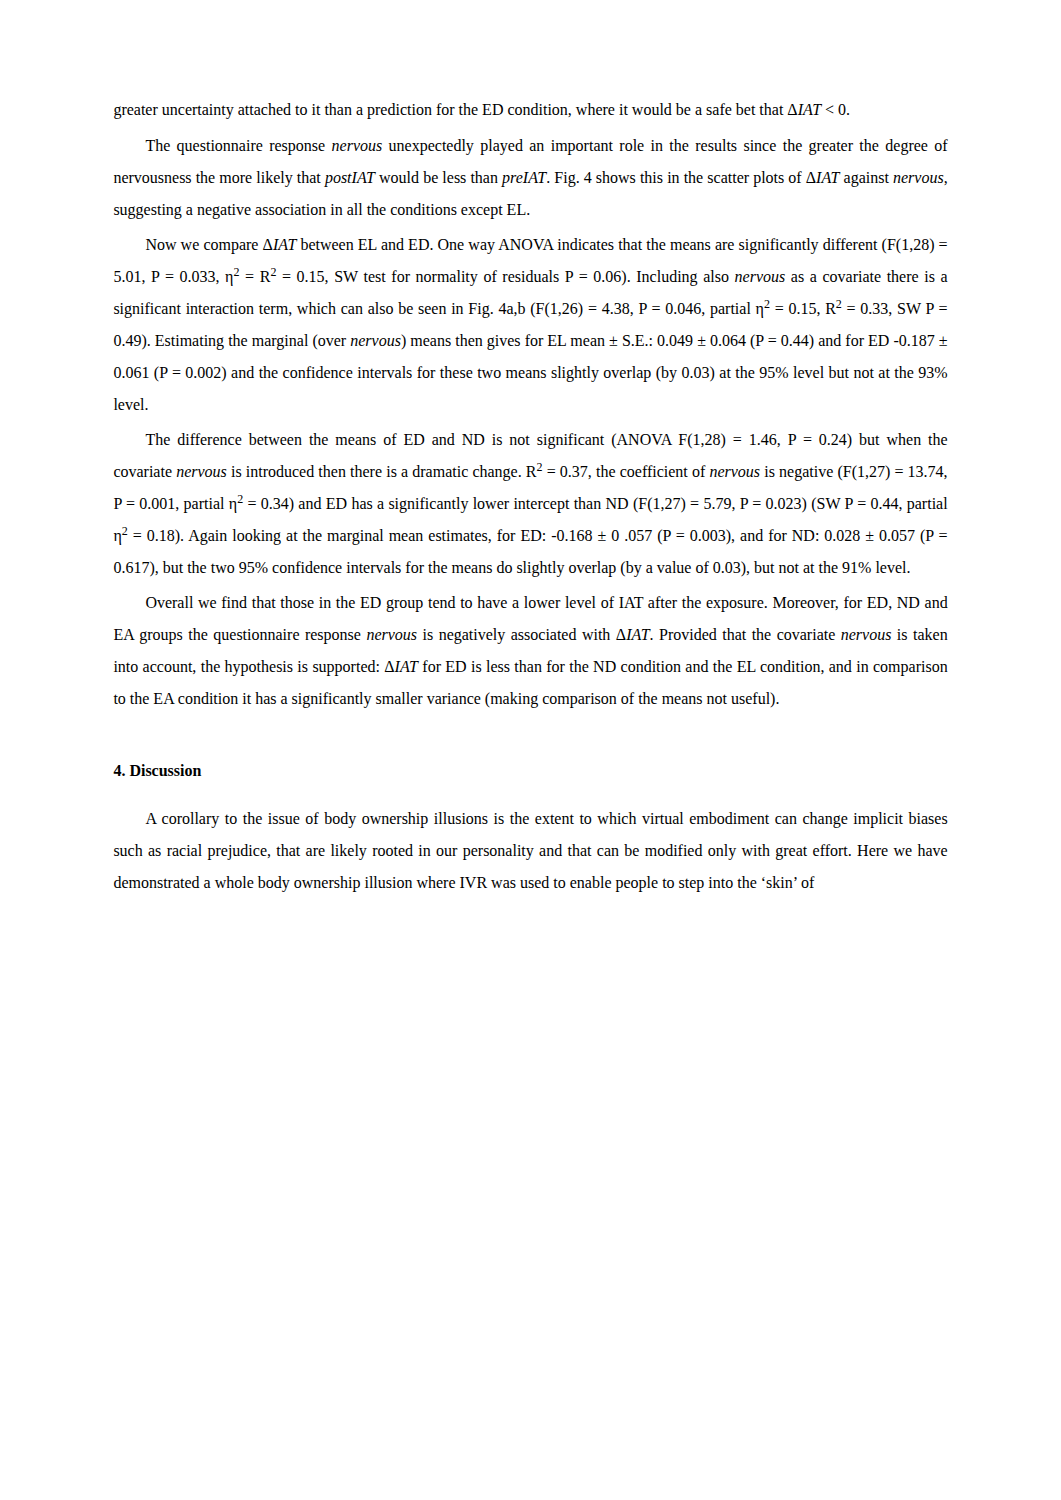greater uncertainty attached to it than a prediction for the ED condition, where it would be a safe bet that ΔIAT < 0.
The questionnaire response nervous unexpectedly played an important role in the results since the greater the degree of nervousness the more likely that postIAT would be less than preIAT. Fig. 4 shows this in the scatter plots of ΔIAT against nervous, suggesting a negative association in all the conditions except EL.
Now we compare ΔIAT between EL and ED. One way ANOVA indicates that the means are significantly different (F(1,28) = 5.01, P = 0.033, η2 = R2 = 0.15, SW test for normality of residuals P = 0.06). Including also nervous as a covariate there is a significant interaction term, which can also be seen in Fig. 4a,b (F(1,26) = 4.38, P = 0.046, partial η2 = 0.15, R2 = 0.33, SW P = 0.49). Estimating the marginal (over nervous) means then gives for EL mean ± S.E.: 0.049 ± 0.064 (P = 0.44) and for ED -0.187 ± 0.061 (P = 0.002) and the confidence intervals for these two means slightly overlap (by 0.03) at the 95% level but not at the 93% level.
The difference between the means of ED and ND is not significant (ANOVA F(1,28) = 1.46, P = 0.24) but when the covariate nervous is introduced then there is a dramatic change. R2 = 0.37, the coefficient of nervous is negative (F(1,27) = 13.74, P = 0.001, partial η2 = 0.34) and ED has a significantly lower intercept than ND (F(1,27) = 5.79, P = 0.023) (SW P = 0.44, partial η2 = 0.18). Again looking at the marginal mean estimates, for ED: -0.168 ± 0 .057 (P = 0.003), and for ND: 0.028 ± 0.057 (P = 0.617), but the two 95% confidence intervals for the means do slightly overlap (by a value of 0.03), but not at the 91% level.
Overall we find that those in the ED group tend to have a lower level of IAT after the exposure. Moreover, for ED, ND and EA groups the questionnaire response nervous is negatively associated with ΔIAT. Provided that the covariate nervous is taken into account, the hypothesis is supported: ΔIAT for ED is less than for the ND condition and the EL condition, and in comparison to the EA condition it has a significantly smaller variance (making comparison of the means not useful).
4. Discussion
A corollary to the issue of body ownership illusions is the extent to which virtual embodiment can change implicit biases such as racial prejudice, that are likely rooted in our personality and that can be modified only with great effort. Here we have demonstrated a whole body ownership illusion where IVR was used to enable people to step into the ‘skin’ of